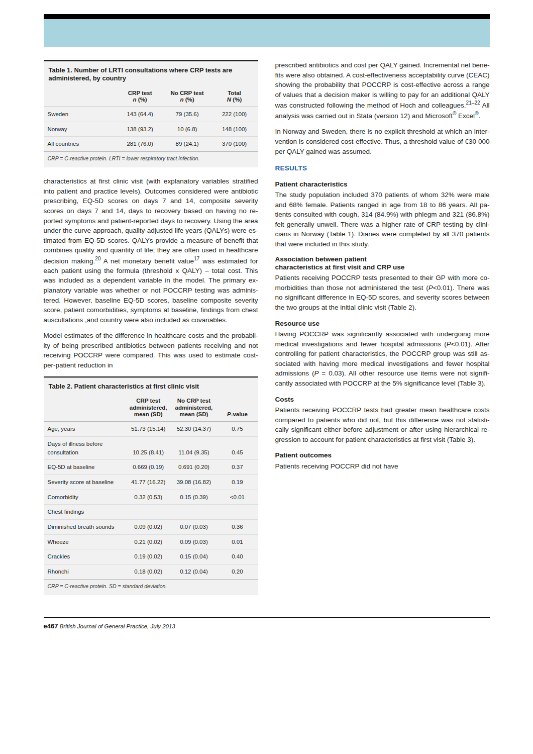Table 1. Number of LRTI consultations where CRP tests are administered, by country
| | CRP test n (%) | No CRP test n (%) | Total N (%) |
| --- | --- | --- | --- |
| Sweden | 143 (64.4) | 79 (35.6) | 222 (100) |
| Norway | 138 (93.2) | 10 (6.8) | 148 (100) |
| All countries | 281 (76.0) | 89 (24.1) | 370 (100) |
CRP = C-reactive protein. LRTI = lower respiratory tract infection.
characteristics at first clinic visit (with explanatory variables stratified into patient and practice levels). Outcomes considered were antibiotic prescribing, EQ-5D scores on days 7 and 14, composite severity scores on days 7 and 14, days to recovery based on having no reported symptoms and patient-reported days to recovery. Using the area under the curve approach, quality-adjusted life years (QALYs) were estimated from EQ-5D scores. QALYs provide a measure of benefit that combines quality and quantity of life; they are often used in healthcare decision making.20 A net monetary benefit value17 was estimated for each patient using the formula (threshold x QALY) – total cost. This was included as a dependent variable in the model. The primary explanatory variable was whether or not POCCRP testing was administered. However, baseline EQ-5D scores, baseline composite severity score, patient comorbidities, symptoms at baseline, findings from chest auscultations ,and country were also included as covariables.
Model estimates of the difference in healthcare costs and the probability of being prescribed antibiotics between patients receiving and not receiving POCCRP were compared. This was used to estimate cost-per-patient reduction in
Table 2. Patient characteristics at first clinic visit
| | CRP test administered, mean (SD) | No CRP test administered, mean (SD) | P -value |
| --- | --- | --- | --- |
| Age, years | 51.73 (15.14) | 52.30 (14.37) | 0.75 |
| Days of illness before consultation | 10.25 (8.41) | 11.04 (9.35) | 0.45 |
| EQ-5D at baseline | 0.669 (0.19) | 0.691 (0.20) | 0.37 |
| Severity score at baseline | 41.77 (16.22) | 39.08 (16.82) | 0.19 |
| Comorbidity | 0.32 (0.53) | 0.15 (0.39) | <0.01 |
| Chest findings | | | |
| Diminished breath sounds | 0.09 (0.02) | 0.07 (0.03) | 0.36 |
| Wheeze | 0.21 (0.02) | 0.09 (0.03) | 0.01 |
| Crackles | 0.19 (0.02) | 0.15 (0.04) | 0.40 |
| Rhonchi | 0.18 (0.02) | 0.12 (0.04) | 0.20 |
CRP = C-reactive protein. SD = standard deviation.
prescribed antibiotics and cost per QALY gained. Incremental net benefits were also obtained. A cost-effectiveness acceptability curve (CEAC) showing the probability that POCCRP is cost-effective across a range of values that a decision maker is willing to pay for an additional QALY was constructed following the method of Hoch and colleagues.21–22 All analysis was carried out in Stata (version 12) and Microsoft® Excel®.
In Norway and Sweden, there is no explicit threshold at which an intervention is considered cost-effective. Thus, a threshold value of €30 000 per QALY gained was assumed.
Results
Patient characteristics
The study population included 370 patients of whom 32% were male and 68% female. Patients ranged in age from 18 to 86 years. All patients consulted with cough, 314 (84.9%) with phlegm and 321 (86.8%) felt generally unwell. There was a higher rate of CRP testing by clinicians in Norway (Table 1). Diaries were completed by all 370 patients that were included in this study.
Association between patient
characteristics at first visit and CRP use
Patients receiving POCCRP tests presented to their GP with more comorbidities than those not administered the test (P<0.01). There was no significant difference in EQ-5D scores, and severity scores between the two groups at the initial clinic visit (Table 2).
Resource use
Having POCCRP was significantly associated with undergoing more medical investigations and fewer hospital admissions (P<0.01). After controlling for patient characteristics, the POCCRP group was still associated with having more medical investigations and fewer hospital admissions (P = 0.03). All other resource use items were not significantly associated with POCCRP at the 5% significance level (Table 3).
Costs
Patients receiving POCCRP tests had greater mean healthcare costs compared to patients who did not, but this difference was not statistically significant either before adjustment or after using hierarchical regression to account for patient characteristics at first visit (Table 3).
Patient outcomes
Patients receiving POCCRP did not have
e467 British Journal of General Practice, July 2013